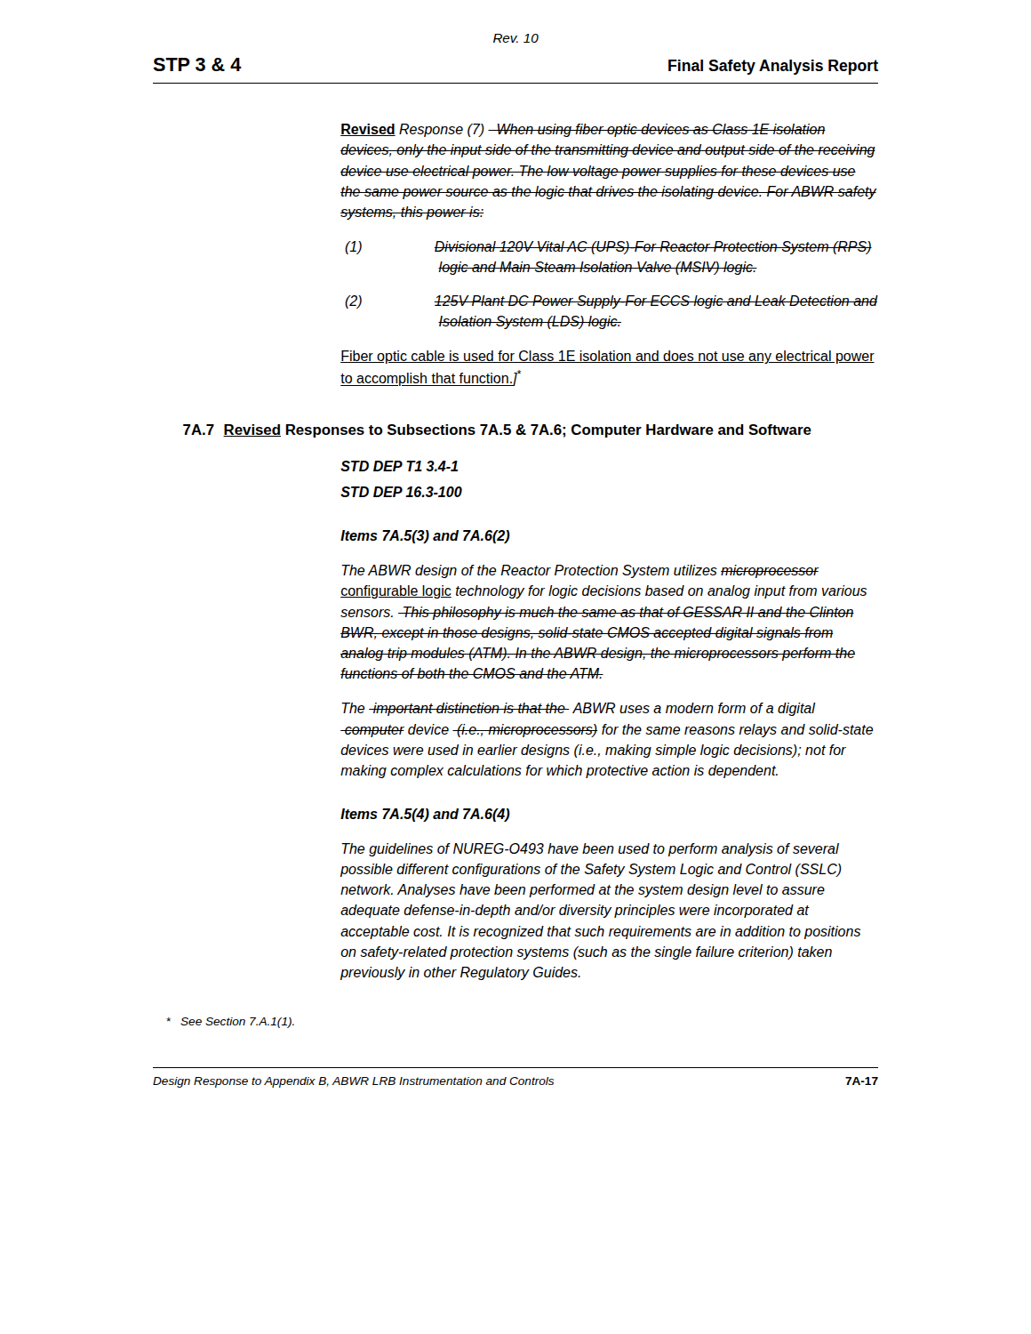Rev. 10
STP 3 & 4
Final Safety Analysis Report
Revised Response (7) When using fiber optic devices as Class 1E isolation devices, only the input side of the transmitting device and output side of the receiving device use electrical power. The low voltage power supplies for these devices use the same power source as the logic that drives the isolating device. For ABWR safety systems, this power is:
(1) Divisional 120V Vital AC (UPS)-For Reactor Protection System (RPS) logic and Main Steam Isolation Valve (MSIV) logic.
(2) 125V Plant DC Power Supply-For ECCS logic and Leak Detection and Isolation System (LDS) logic.
Fiber optic cable is used for Class 1E isolation and does not use any electrical power to accomplish that function.]*
7A.7 Revised Responses to Subsections 7A.5 & 7A.6; Computer Hardware and Software
STD DEP T1 3.4-1
STD DEP 16.3-100
Items 7A.5(3) and 7A.6(2)
The ABWR design of the Reactor Protection System utilizes microprocessor configurable logic technology for logic decisions based on analog input from various sensors. This philosophy is much the same as that of GESSAR II and the Clinton BWR, except in those designs, solid-state CMOS accepted digital signals from analog trip modules (ATM). In the ABWR design, the microprocessors perform the functions of both the CMOS and the ATM.
The important distinction is that the ABWR uses a modern form of a digital computer device (i.e., microprocessors) for the same reasons relays and solid-state devices were used in earlier designs (i.e., making simple logic decisions); not for making complex calculations for which protective action is dependent.
Items 7A.5(4) and 7A.6(4)
The guidelines of NUREG-O493 have been used to perform analysis of several possible different configurations of the Safety System Logic and Control (SSLC) network. Analyses have been performed at the system design level to assure adequate defense-in-depth and/or diversity principles were incorporated at acceptable cost. It is recognized that such requirements are in addition to positions on safety-related protection systems (such as the single failure criterion) taken previously in other Regulatory Guides.
* See Section 7.A.1(1).
Design Response to Appendix B, ABWR LRB Instrumentation and Controls
7A-17